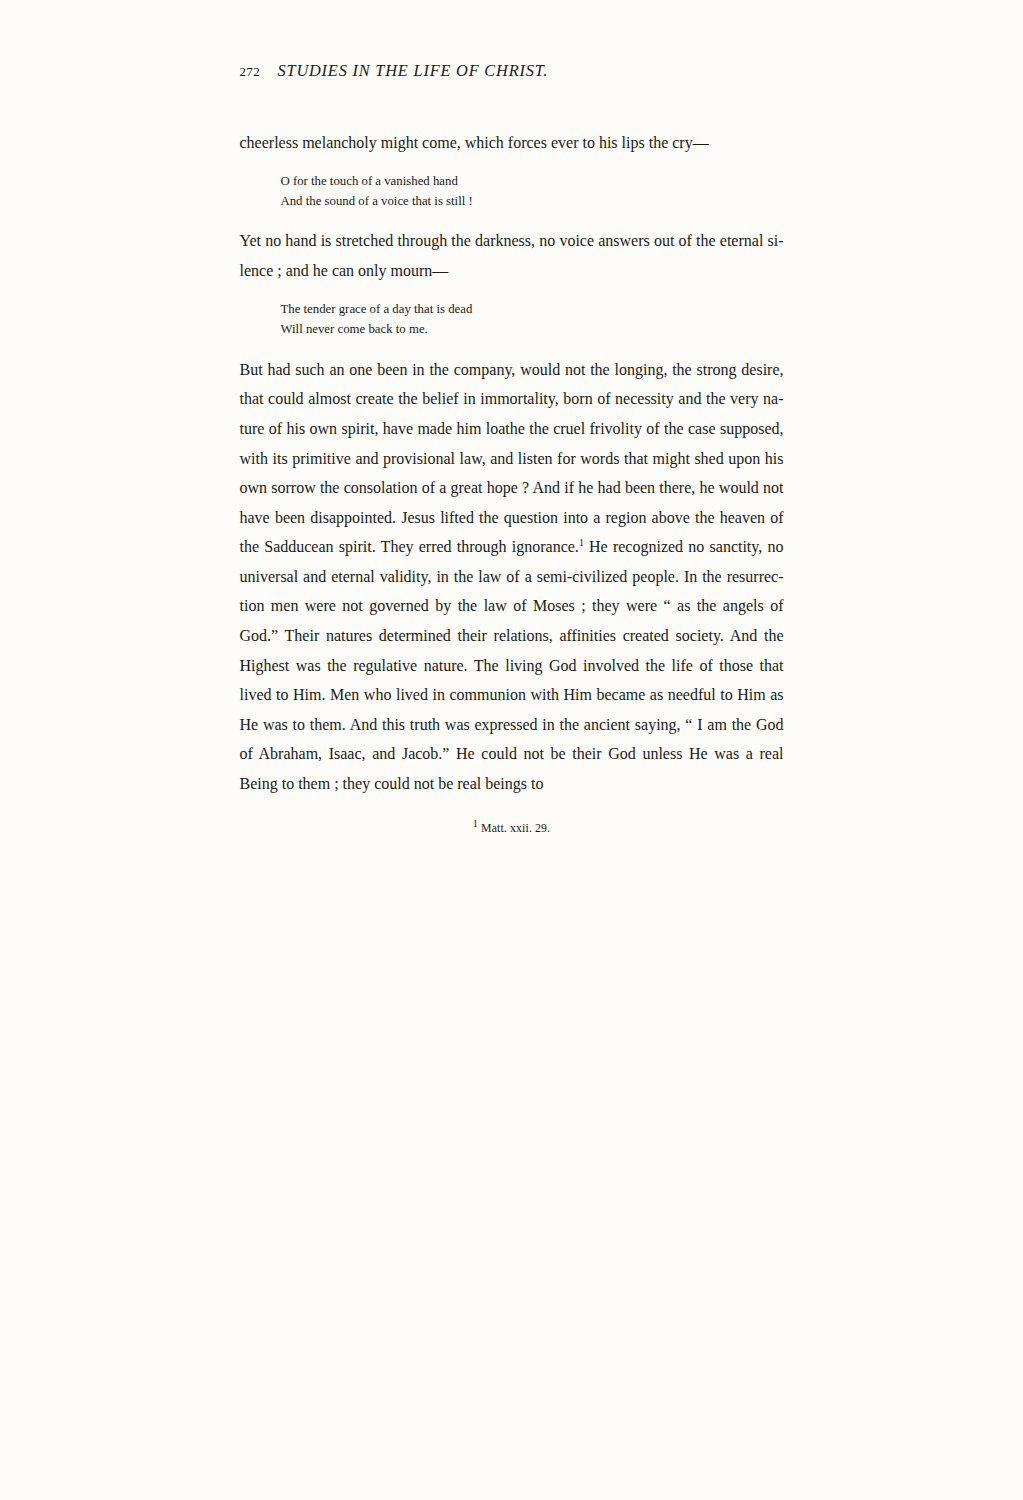272 STUDIES IN THE LIFE OF CHRIST.
cheerless melancholy might come, which forces ever to his lips the cry—
O for the touch of a vanished hand
And the sound of a voice that is still !
Yet no hand is stretched through the darkness, no voice answers out of the eternal silence ; and he can only mourn—
The tender grace of a day that is dead
Will never come back to me.
But had such an one been in the company, would not the longing, the strong desire, that could almost create the belief in immortality, born of necessity and the very nature of his own spirit, have made him loathe the cruel frivolity of the case supposed, with its primitive and provisional law, and listen for words that might shed upon his own sorrow the consolation of a great hope ? And if he had been there, he would not have been disappointed. Jesus lifted the question into a region above the heaven of the Sadducean spirit. They erred through ignorance.1 He recognized no sanctity, no universal and eternal validity, in the law of a semi-civilized people. In the resurrection men were not governed by the law of Moses ; they were “ as the angels of God.” Their natures determined their relations, affinities created society. And the Highest was the regulative nature. The living God involved the life of those that lived to Him. Men who lived in communion with Him became as needful to Him as He was to them. And this truth was expressed in the ancient saying, “ I am the God of Abraham, Isaac, and Jacob.” He could not be their God unless He was a real Being to them ; they could not be real beings to
1 Matt. xxii. 29.